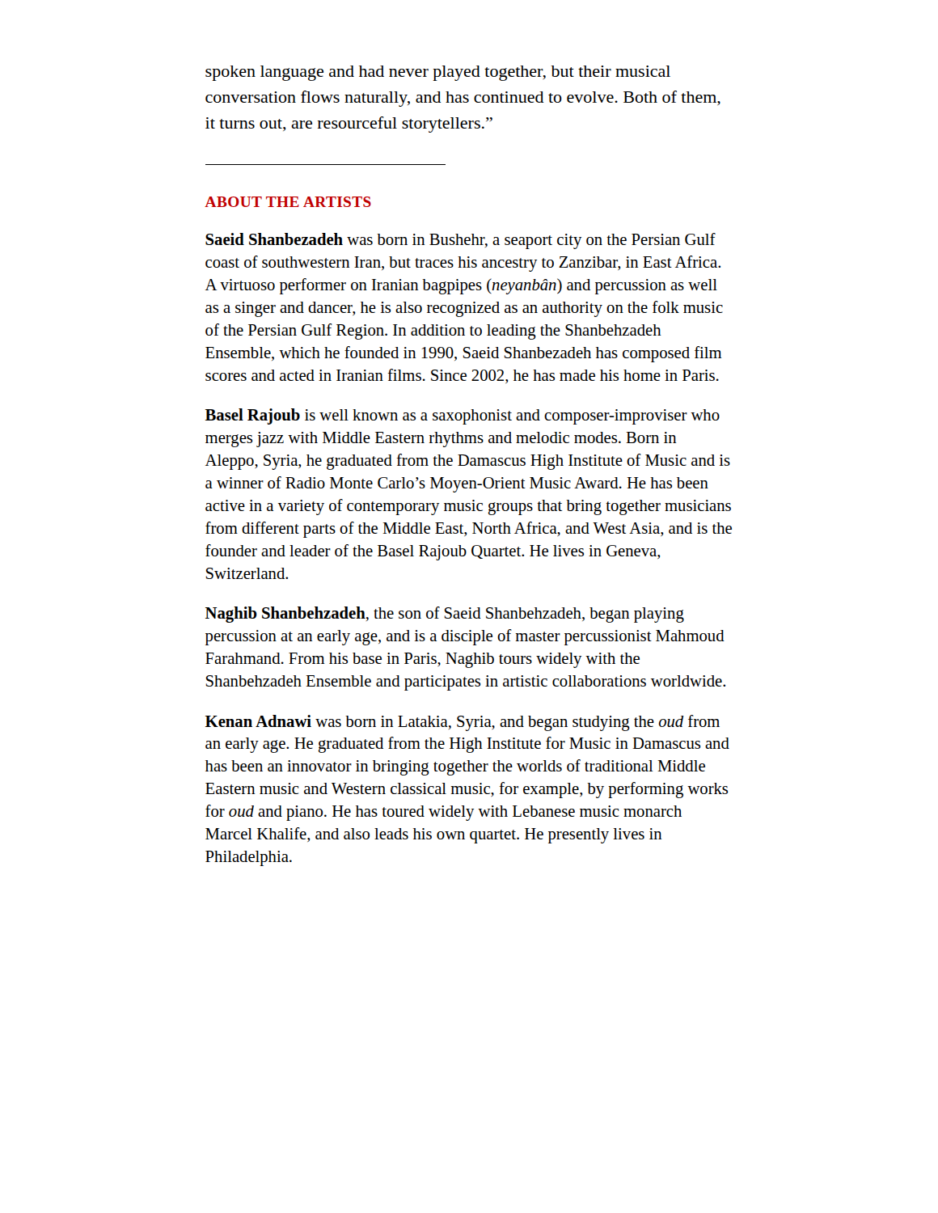spoken language and had never played together, but their musical conversation flows naturally, and has continued to evolve. Both of them, it turns out, are resourceful storytellers.”
ABOUT THE ARTISTS
Saeid Shanbezadeh was born in Bushehr, a seaport city on the Persian Gulf coast of southwestern Iran, but traces his ancestry to Zanzibar, in East Africa. A virtuoso performer on Iranian bagpipes (neyanbân) and percussion as well as a singer and dancer, he is also recognized as an authority on the folk music of the Persian Gulf Region. In addition to leading the Shanbehzadeh Ensemble, which he founded in 1990, Saeid Shanbezadeh has composed film scores and acted in Iranian films. Since 2002, he has made his home in Paris.
Basel Rajoub is well known as a saxophonist and composer-improviser who merges jazz with Middle Eastern rhythms and melodic modes. Born in Aleppo, Syria, he graduated from the Damascus High Institute of Music and is a winner of Radio Monte Carlo’s Moyen-Orient Music Award. He has been active in a variety of contemporary music groups that bring together musicians from different parts of the Middle East, North Africa, and West Asia, and is the founder and leader of the Basel Rajoub Quartet. He lives in Geneva, Switzerland.
Naghib Shanbehzadeh, the son of Saeid Shanbehzadeh, began playing percussion at an early age, and is a disciple of master percussionist Mahmoud Farahmand. From his base in Paris, Naghib tours widely with the Shanbehzadeh Ensemble and participates in artistic collaborations worldwide.
Kenan Adnawi was born in Latakia, Syria, and began studying the oud from an early age. He graduated from the High Institute for Music in Damascus and has been an innovator in bringing together the worlds of traditional Middle Eastern music and Western classical music, for example, by performing works for oud and piano. He has toured widely with Lebanese music monarch Marcel Khalife, and also leads his own quartet. He presently lives in Philadelphia.